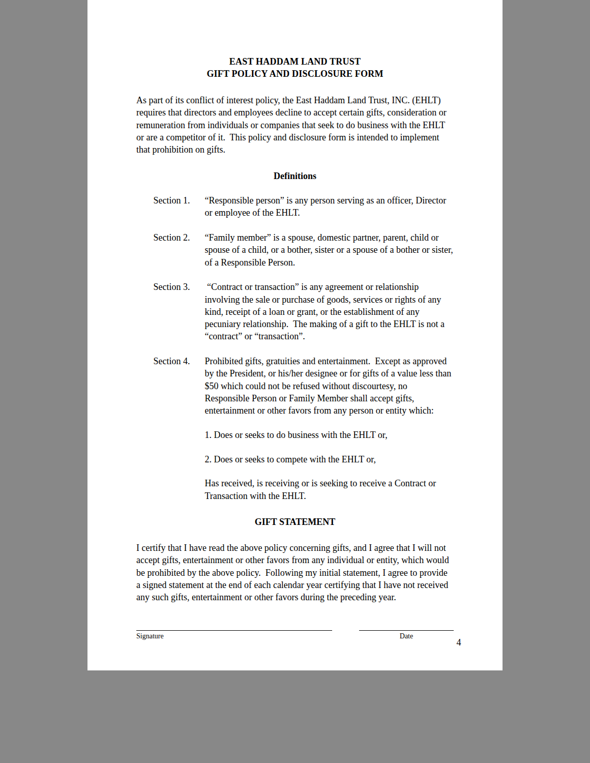EAST HADDAM LAND TRUST GIFT POLICY AND DISCLOSURE FORM
As part of its conflict of interest policy, the East Haddam Land Trust, INC. (EHLT) requires that directors and employees decline to accept certain gifts, consideration or remuneration from individuals or companies that seek to do business with the EHLT or are a competitor of it. This policy and disclosure form is intended to implement that prohibition on gifts.
Definitions
Section 1.
“Responsible person” is any person serving as an officer, Director or employee of the EHLT.
Section 2.
“Family member” is a spouse, domestic partner, parent, child or spouse of a child, or a bother, sister or a spouse of a bother or sister, of a Responsible Person.
Section 3.
“Contract or transaction” is any agreement or relationship involving the sale or purchase of goods, services or rights of any kind, receipt of a loan or grant, or the establishment of any pecuniary relationship. The making of a gift to the EHLT is not a “contract” or “transaction”.
Section 4.
Prohibited gifts, gratuities and entertainment. Except as approved by the President, or his/her designee or for gifts of a value less than $50 which could not be refused without discourtesy, no Responsible Person or Family Member shall accept gifts, entertainment or other favors from any person or entity which:
1. Does or seeks to do business with the EHLT or,
2. Does or seeks to compete with the EHLT or,
Has received, is receiving or is seeking to receive a Contract or
Transaction with the EHLT.
GIFT STATEMENT
I certify that I have read the above policy concerning gifts, and I agree that I will not accept gifts, entertainment or other favors from any individual or entity, which would be prohibited by the above policy. Following my initial statement, I agree to provide a signed statement at the end of each calendar year certifying that I have not received any such gifts, entertainment or other favors during the preceding year.
Signature
Date
4